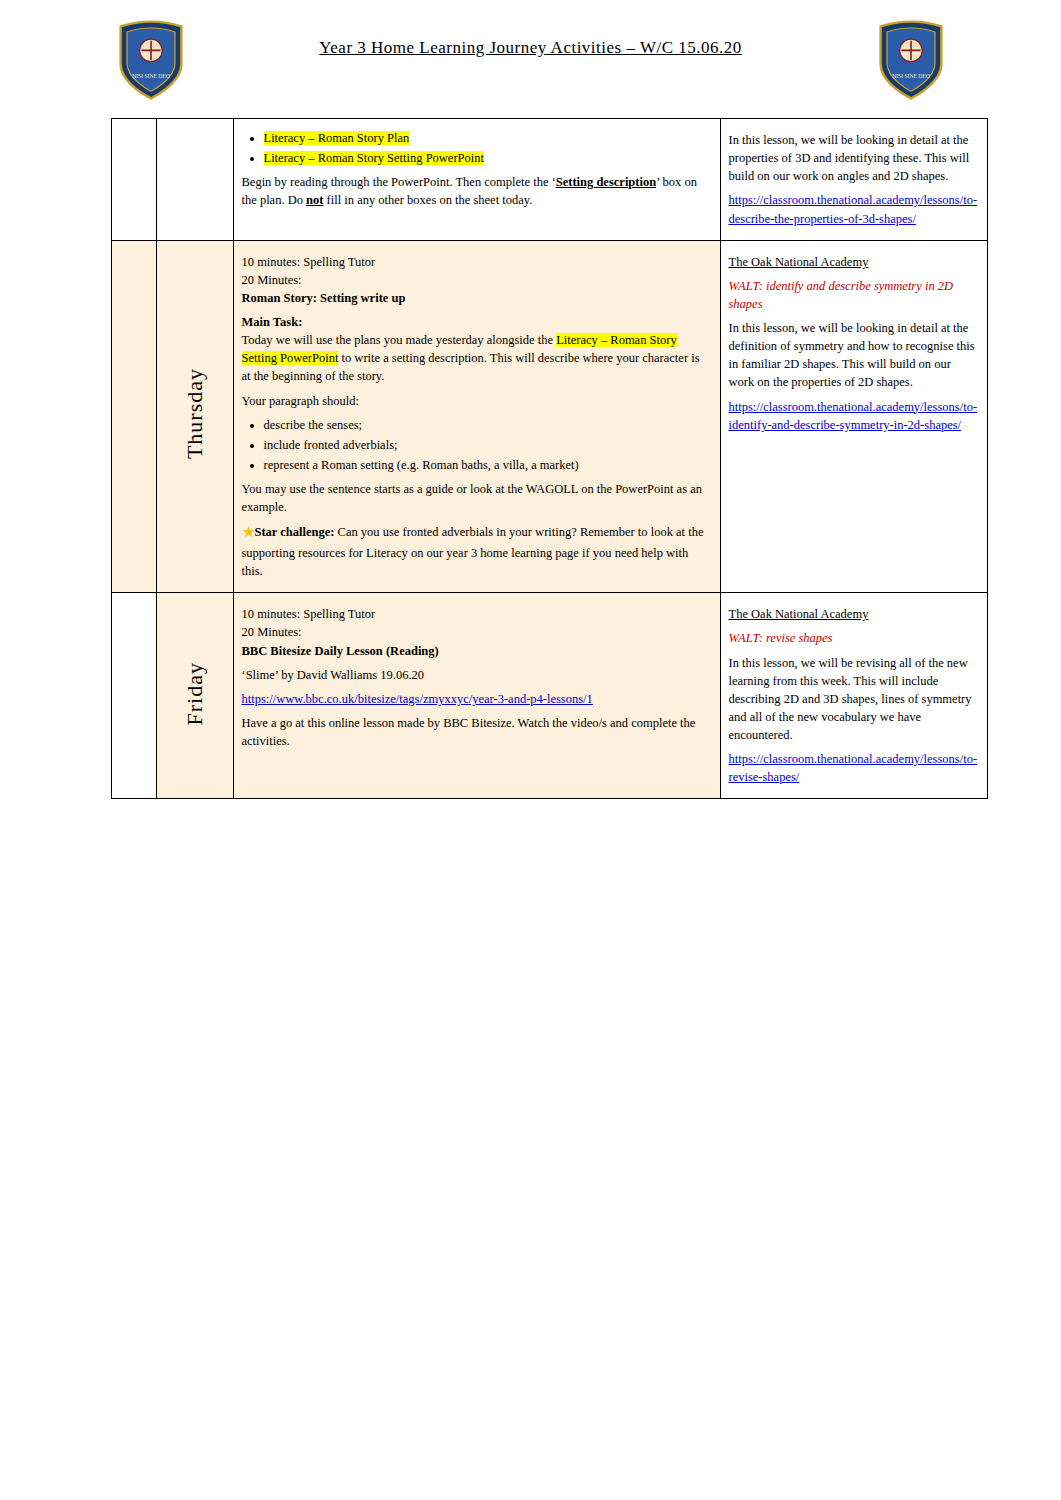NISI SINE DEO
Year 3 Home Learning Journey Activities – W/C 15.06.20
NISI SINE DEO
| | | Literacy – Roman Story Plan Literacy – Roman Story Setting PowerPoint Begin by reading through the PowerPoint. Then complete the ‘ Setting description ’ box on the plan. Do not fill in any other boxes on the sheet today. | In this lesson, we will be looking in detail at the properties of 3D and identifying these. This will build on our work on angles and 2D shapes. https://classroom.thenational.academy/lessons/to-describe-the-properties-of-3d-shapes/ |
| | Thursday | 10 minutes: Spelling Tutor 20 Minutes: Roman Story: Setting write up Main Task: Today we will use the plans you made yesterday alongside the Literacy – Roman Story Setting PowerPoint to write a setting description. This will describe where your character is at the beginning of the story. Your paragraph should: describe the senses; include fronted adverbials; represent a Roman setting (e.g. Roman baths, a villa, a market) You may use the sentence starts as a guide or look at the WAGOLL on the PowerPoint as an example. ★ Star challenge: Can you use fronted adverbials in your writing? Remember to look at the supporting resources for Literacy on our year 3 home learning page if you need help with this. | The Oak National Academy WALT: identify and describe symmetry in 2D shapes In this lesson, we will be looking in detail at the definition of symmetry and how to recognise this in familiar 2D shapes. This will build on our work on the properties of 2D shapes. https://classroom.thenational.academy/lessons/to-identify-and-describe-symmetry-in-2d-shapes/ |
| | Friday | 10 minutes: Spelling Tutor 20 Minutes: BBC Bitesize Daily Lesson (Reading) ‘Slime’ by David Walliams 19.06.20 https://www.bbc.co.uk/bitesize/tags/zmyxxyc/year-3-and-p4-lessons/1 Have a go at this online lesson made by BBC Bitesize. Watch the video/s and complete the activities. | The Oak National Academy WALT: revise shapes In this lesson, we will be revising all of the new learning from this week. This will include describing 2D and 3D shapes, lines of symmetry and all of the new vocabulary we have encountered. https://classroom.thenational.academy/lessons/to-revise-shapes/ |